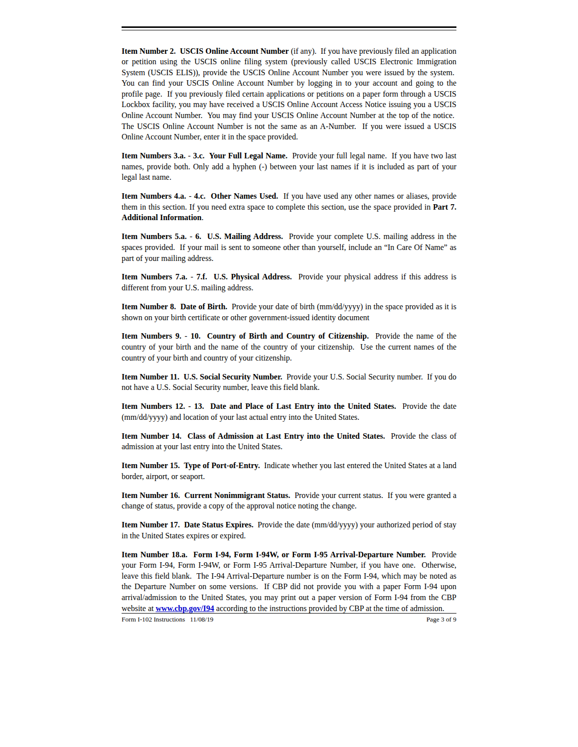Item Number 2. USCIS Online Account Number (if any). If you have previously filed an application or petition using the USCIS online filing system (previously called USCIS Electronic Immigration System (USCIS ELIS)), provide the USCIS Online Account Number you were issued by the system. You can find your USCIS Online Account Number by logging in to your account and going to the profile page. If you previously filed certain applications or petitions on a paper form through a USCIS Lockbox facility, you may have received a USCIS Online Account Access Notice issuing you a USCIS Online Account Number. You may find your USCIS Online Account Number at the top of the notice. The USCIS Online Account Number is not the same as an A-Number. If you were issued a USCIS Online Account Number, enter it in the space provided.
Item Numbers 3.a. - 3.c. Your Full Legal Name. Provide your full legal name. If you have two last names, provide both. Only add a hyphen (-) between your last names if it is included as part of your legal last name.
Item Numbers 4.a. - 4.c. Other Names Used. If you have used any other names or aliases, provide them in this section. If you need extra space to complete this section, use the space provided in Part 7. Additional Information.
Item Numbers 5.a. - 6. U.S. Mailing Address. Provide your complete U.S. mailing address in the spaces provided. If your mail is sent to someone other than yourself, include an “In Care Of Name” as part of your mailing address.
Item Numbers 7.a. - 7.f. U.S. Physical Address. Provide your physical address if this address is different from your U.S. mailing address.
Item Number 8. Date of Birth. Provide your date of birth (mm/dd/yyyy) in the space provided as it is shown on your birth certificate or other government-issued identity document
Item Numbers 9. - 10. Country of Birth and Country of Citizenship. Provide the name of the country of your birth and the name of the country of your citizenship. Use the current names of the country of your birth and country of your citizenship.
Item Number 11. U.S. Social Security Number. Provide your U.S. Social Security number. If you do not have a U.S. Social Security number, leave this field blank.
Item Numbers 12. - 13. Date and Place of Last Entry into the United States. Provide the date (mm/dd/yyyy) and location of your last actual entry into the United States.
Item Number 14. Class of Admission at Last Entry into the United States. Provide the class of admission at your last entry into the United States.
Item Number 15. Type of Port-of-Entry. Indicate whether you last entered the United States at a land border, airport, or seaport.
Item Number 16. Current Nonimmigrant Status. Provide your current status. If you were granted a change of status, provide a copy of the approval notice noting the change.
Item Number 17. Date Status Expires. Provide the date (mm/dd/yyyy) your authorized period of stay in the United States expires or expired.
Item Number 18.a. Form I-94, Form I-94W, or Form I-95 Arrival-Departure Number. Provide your Form I-94, Form I-94W, or Form I-95 Arrival-Departure Number, if you have one. Otherwise, leave this field blank. The I-94 Arrival-Departure number is on the Form I-94, which may be noted as the Departure Number on some versions. If CBP did not provide you with a paper Form I-94 upon arrival/admission to the United States, you may print out a paper version of Form I-94 from the CBP website at www.cbp.gov/I94 according to the instructions provided by CBP at the time of admission.
Form I-102 Instructions 11/08/19 Page 3 of 9